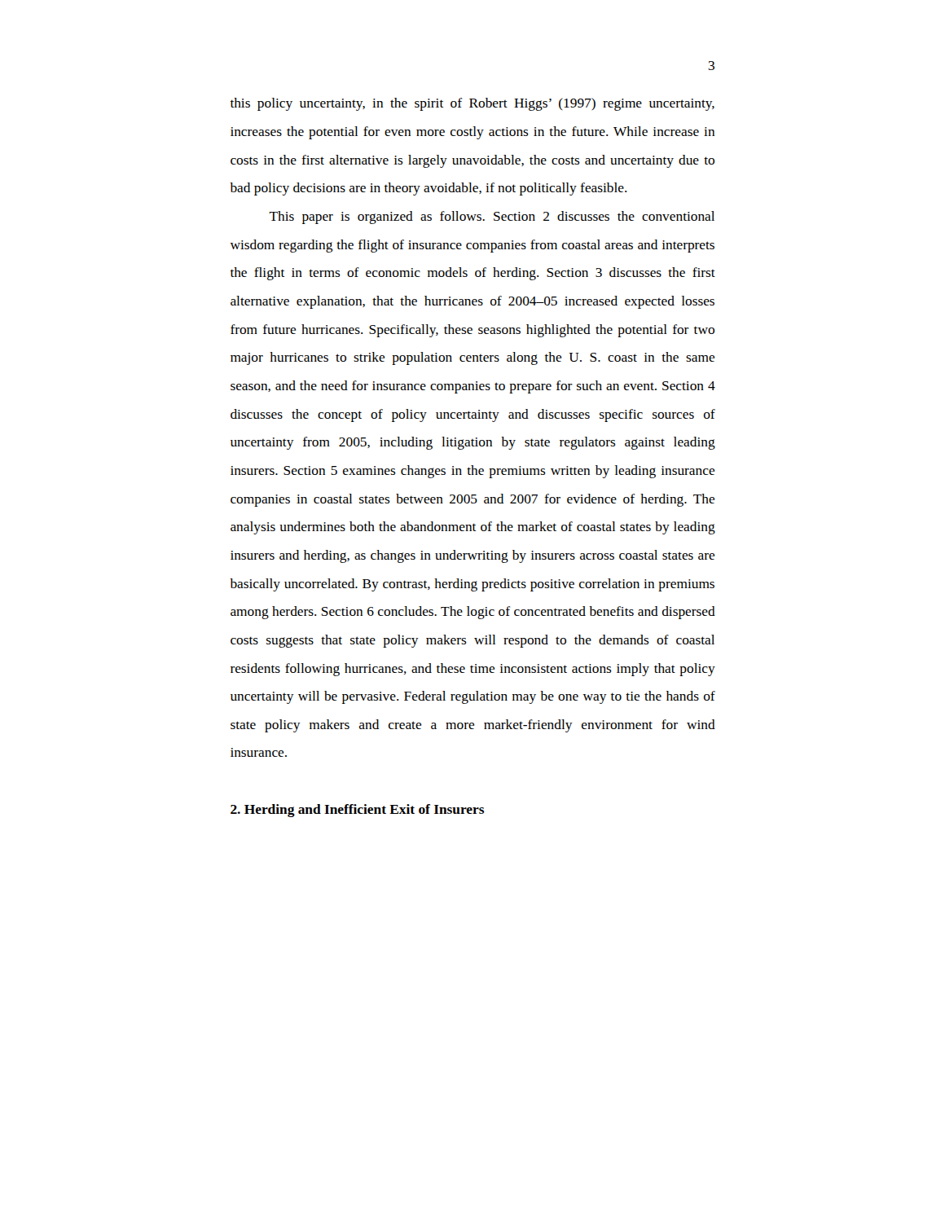3
this policy uncertainty, in the spirit of Robert Higgs’ (1997) regime uncertainty, increases the potential for even more costly actions in the future. While increase in costs in the first alternative is largely unavoidable, the costs and uncertainty due to bad policy decisions are in theory avoidable, if not politically feasible.
This paper is organized as follows. Section 2 discusses the conventional wisdom regarding the flight of insurance companies from coastal areas and interprets the flight in terms of economic models of herding. Section 3 discusses the first alternative explanation, that the hurricanes of 2004–05 increased expected losses from future hurricanes. Specifically, these seasons highlighted the potential for two major hurricanes to strike population centers along the U. S. coast in the same season, and the need for insurance companies to prepare for such an event. Section 4 discusses the concept of policy uncertainty and discusses specific sources of uncertainty from 2005, including litigation by state regulators against leading insurers. Section 5 examines changes in the premiums written by leading insurance companies in coastal states between 2005 and 2007 for evidence of herding. The analysis undermines both the abandonment of the market of coastal states by leading insurers and herding, as changes in underwriting by insurers across coastal states are basically uncorrelated. By contrast, herding predicts positive correlation in premiums among herders. Section 6 concludes. The logic of concentrated benefits and dispersed costs suggests that state policy makers will respond to the demands of coastal residents following hurricanes, and these time inconsistent actions imply that policy uncertainty will be pervasive. Federal regulation may be one way to tie the hands of state policy makers and create a more market-friendly environment for wind insurance.
2. Herding and Inefficient Exit of Insurers